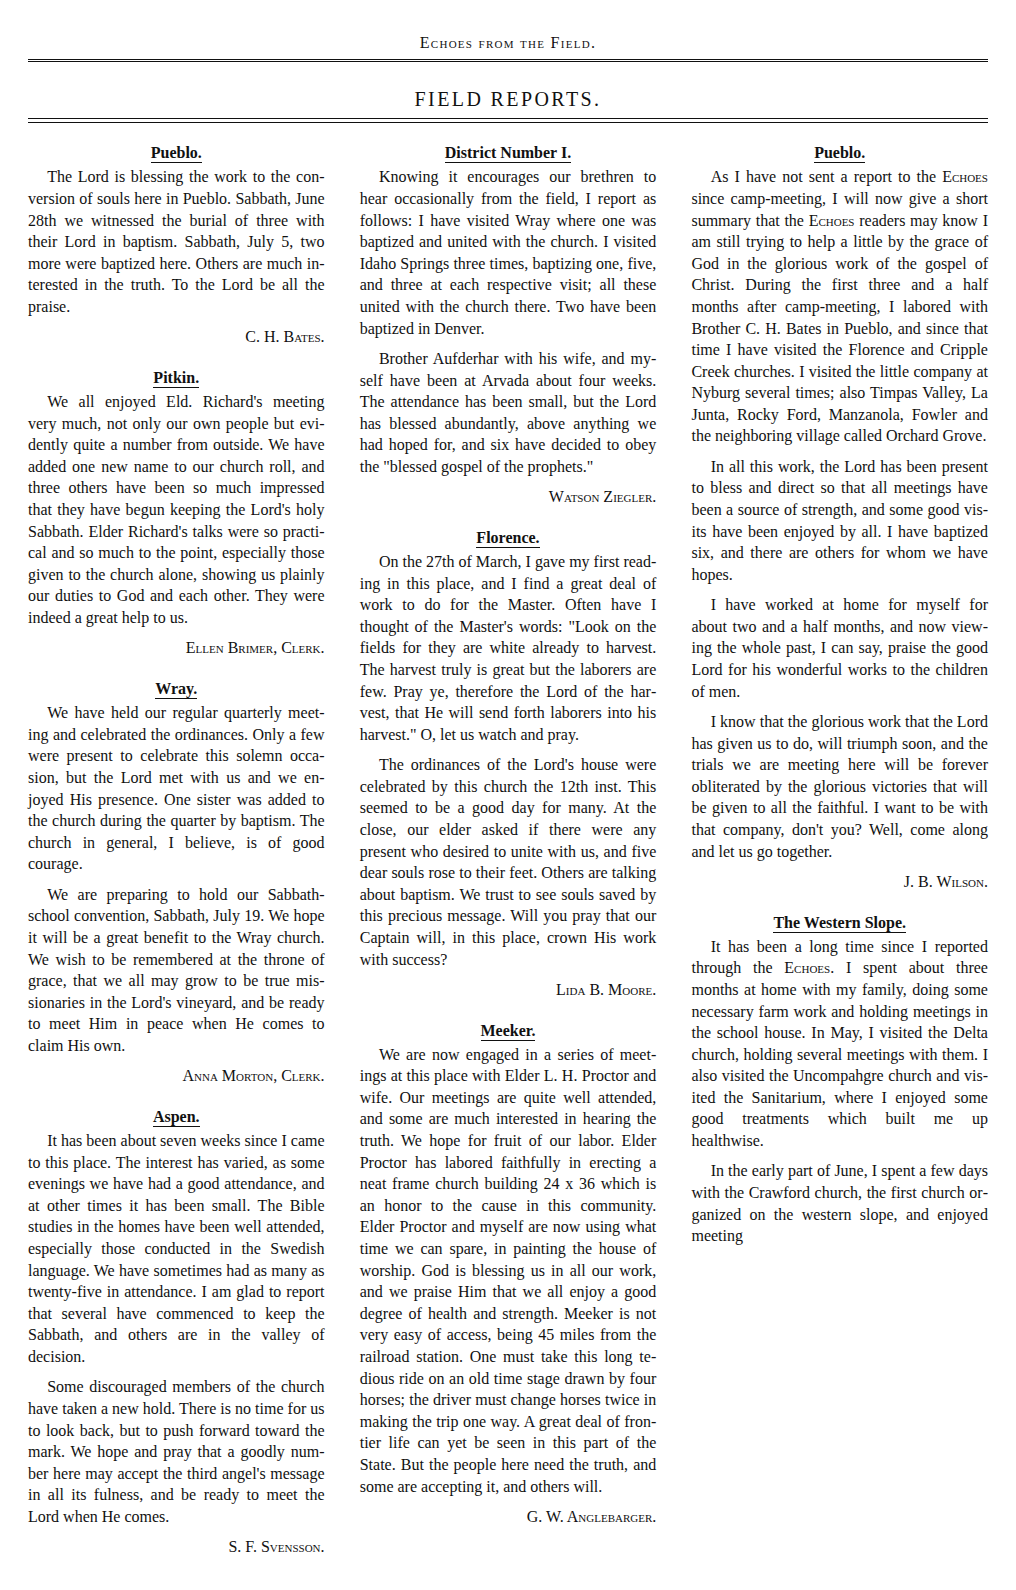Echoes from the Field.
FIELD REPORTS.
Pueblo.
The Lord is blessing the work to the conversion of souls here in Pueblo. Sabbath, June 28th we witnessed the burial of three with their Lord in baptism. Sabbath, July 5, two more were baptized here. Others are much interested in the truth. To the Lord be all the praise.
C. H. Bates.
Pitkin.
We all enjoyed Eld. Richard's meeting very much, not only our own people but evidently quite a number from outside. We have added one new name to our church roll, and three others have been so much impressed that they have begun keeping the Lord's holy Sabbath. Elder Richard's talks were so practical and so much to the point, especially those given to the church alone, showing us plainly our duties to God and each other. They were indeed a great help to us.
Ellen Brimer, Clerk.
Wray.
We have held our regular quarterly meeting and celebrated the ordinances. Only a few were present to celebrate this solemn occasion, but the Lord met with us and we enjoyed His presence. One sister was added to the church during the quarter by baptism. The church in general, I believe, is of good courage.
We are preparing to hold our Sabbath-school convention, Sabbath, July 19. We hope it will be a great benefit to the Wray church. We wish to be remembered at the throne of grace, that we all may grow to be true missionaries in the Lord's vineyard, and be ready to meet Him in peace when He comes to claim His own.
Anna Morton, Clerk.
Aspen.
It has been about seven weeks since I came to this place. The interest has varied, as some evenings we have had a good attendance, and at other times it has been small. The Bible studies in the homes have been well attended, especially those conducted in the Swedish language. We have sometimes had as many as twenty-five in attendance. I am glad to report that several have commenced to keep the Sabbath, and others are in the valley of decision.
Some discouraged members of the church have taken a new hold. There is no time for us to look back, but to push forward toward the mark. We hope and pray that a goodly number here may accept the third angel's message in all its fulness, and be ready to meet the Lord when He comes.
S. F. Svensson.
District Number I.
Knowing it encourages our brethren to hear occasionally from the field, I report as follows: I have visited Wray where one was baptized and united with the church. I visited Idaho Springs three times, baptizing one, five, and three at each respective visit; all these united with the church there. Two have been baptized in Denver.
Brother Aufderhar with his wife, and myself have been at Arvada about four weeks. The attendance has been small, but the Lord has blessed abundantly, above anything we had hoped for, and six have decided to obey the "blessed gospel of the prophets."
Watson Ziegler.
Florence.
On the 27th of March, I gave my first reading in this place, and I find a great deal of work to do for the Master. Often have I thought of the Master's words: "Look on the fields for they are white already to harvest. The harvest truly is great but the laborers are few. Pray ye, therefore the Lord of the harvest, that He will send forth laborers into his harvest." O, let us watch and pray.
The ordinances of the Lord's house were celebrated by this church the 12th inst. This seemed to be a good day for many. At the close, our elder asked if there were any present who desired to unite with us, and five dear souls rose to their feet. Others are talking about baptism. We trust to see souls saved by this precious message. Will you pray that our Captain will, in this place, crown His work with success?
Lida B. Moore.
Meeker.
We are now engaged in a series of meetings at this place with Elder L. H. Proctor and wife. Our meetings are quite well attended, and some are much interested in hearing the truth. We hope for fruit of our labor. Elder Proctor has labored faithfully in erecting a neat frame church building 24 x 36 which is an honor to the cause in this community. Elder Proctor and myself are now using what time we can spare, in painting the house of worship. God is blessing us in all our work, and we praise Him that we all enjoy a good degree of health and strength. Meeker is not very easy of access, being 45 miles from the railroad station. One must take this long tedious ride on an old time stage drawn by four horses; the driver must change horses twice in making the trip one way. A great deal of frontier life can yet be seen in this part of the State. But the people here need the truth, and some are accepting it, and others will.
G. W. Anglebarger.
Pueblo.
As I have not sent a report to the Echoes since camp-meeting, I will now give a short summary that the Echoes readers may know I am still trying to help a little by the grace of God in the glorious work of the gospel of Christ. During the first three and a half months after camp-meeting, I labored with Brother C. H. Bates in Pueblo, and since that time I have visited the Florence and Cripple Creek churches. I visited the little company at Nyburg several times; also Timpas Valley, La Junta, Rocky Ford, Manzanola, Fowler and the neighboring village called Orchard Grove.
In all this work, the Lord has been present to bless and direct so that all meetings have been a source of strength, and some good visits have been enjoyed by all. I have baptized six, and there are others for whom we have hopes.
I have worked at home for myself for about two and a half months, and now viewing the whole past, I can say, praise the good Lord for his wonderful works to the children of men.
I know that the glorious work that the Lord has given us to do, will triumph soon, and the trials we are meeting here will be forever obliterated by the glorious victories that will be given to all the faithful. I want to be with that company, don't you? Well, come along and let us go together.
J. B. Wilson.
The Western Slope.
It has been a long time since I reported through the Echoes. I spent about three months at home with my family, doing some necessary farm work and holding meetings in the school house. In May, I visited the Delta church, holding several meetings with them. I also visited the Uncompahgre church and visited the Sanitarium, where I enjoyed some good treatments which built me up healthwise.
In the early part of June, I spent a few days with the Crawford church, the first church organized on the western slope, and enjoyed meeting